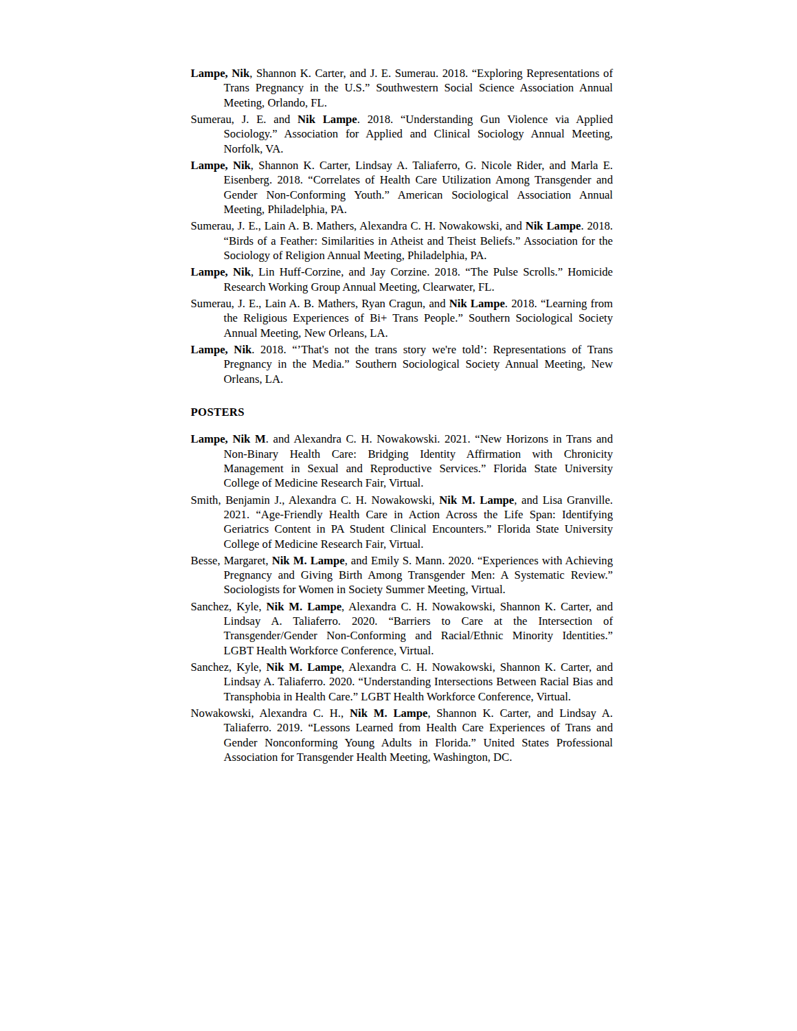Lampe, Nik, Shannon K. Carter, and J. E. Sumerau. 2018. “Exploring Representations of Trans Pregnancy in the U.S.” Southwestern Social Science Association Annual Meeting, Orlando, FL.
Sumerau, J. E. and Nik Lampe. 2018. “Understanding Gun Violence via Applied Sociology.” Association for Applied and Clinical Sociology Annual Meeting, Norfolk, VA.
Lampe, Nik, Shannon K. Carter, Lindsay A. Taliaferro, G. Nicole Rider, and Marla E. Eisenberg. 2018. “Correlates of Health Care Utilization Among Transgender and Gender Non-Conforming Youth.” American Sociological Association Annual Meeting, Philadelphia, PA.
Sumerau, J. E., Lain A. B. Mathers, Alexandra C. H. Nowakowski, and Nik Lampe. 2018. “Birds of a Feather: Similarities in Atheist and Theist Beliefs.” Association for the Sociology of Religion Annual Meeting, Philadelphia, PA.
Lampe, Nik, Lin Huff-Corzine, and Jay Corzine. 2018. “The Pulse Scrolls.” Homicide Research Working Group Annual Meeting, Clearwater, FL.
Sumerau, J. E., Lain A. B. Mathers, Ryan Cragun, and Nik Lampe. 2018. “Learning from the Religious Experiences of Bi+ Trans People.” Southern Sociological Society Annual Meeting, New Orleans, LA.
Lampe, Nik. 2018. “’That's not the trans story we're told’: Representations of Trans Pregnancy in the Media.” Southern Sociological Society Annual Meeting, New Orleans, LA.
POSTERS
Lampe, Nik M. and Alexandra C. H. Nowakowski. 2021. “New Horizons in Trans and Non-Binary Health Care: Bridging Identity Affirmation with Chronicity Management in Sexual and Reproductive Services.” Florida State University College of Medicine Research Fair, Virtual.
Smith, Benjamin J., Alexandra C. H. Nowakowski, Nik M. Lampe, and Lisa Granville. 2021. “Age-Friendly Health Care in Action Across the Life Span: Identifying Geriatrics Content in PA Student Clinical Encounters.” Florida State University College of Medicine Research Fair, Virtual.
Besse, Margaret, Nik M. Lampe, and Emily S. Mann. 2020. “Experiences with Achieving Pregnancy and Giving Birth Among Transgender Men: A Systematic Review.” Sociologists for Women in Society Summer Meeting, Virtual.
Sanchez, Kyle, Nik M. Lampe, Alexandra C. H. Nowakowski, Shannon K. Carter, and Lindsay A. Taliaferro. 2020. “Barriers to Care at the Intersection of Transgender/Gender Non-Conforming and Racial/Ethnic Minority Identities.” LGBT Health Workforce Conference, Virtual.
Sanchez, Kyle, Nik M. Lampe, Alexandra C. H. Nowakowski, Shannon K. Carter, and Lindsay A. Taliaferro. 2020. “Understanding Intersections Between Racial Bias and Transphobia in Health Care.” LGBT Health Workforce Conference, Virtual.
Nowakowski, Alexandra C. H., Nik M. Lampe, Shannon K. Carter, and Lindsay A. Taliaferro. 2019. “Lessons Learned from Health Care Experiences of Trans and Gender Nonconforming Young Adults in Florida.” United States Professional Association for Transgender Health Meeting, Washington, DC.